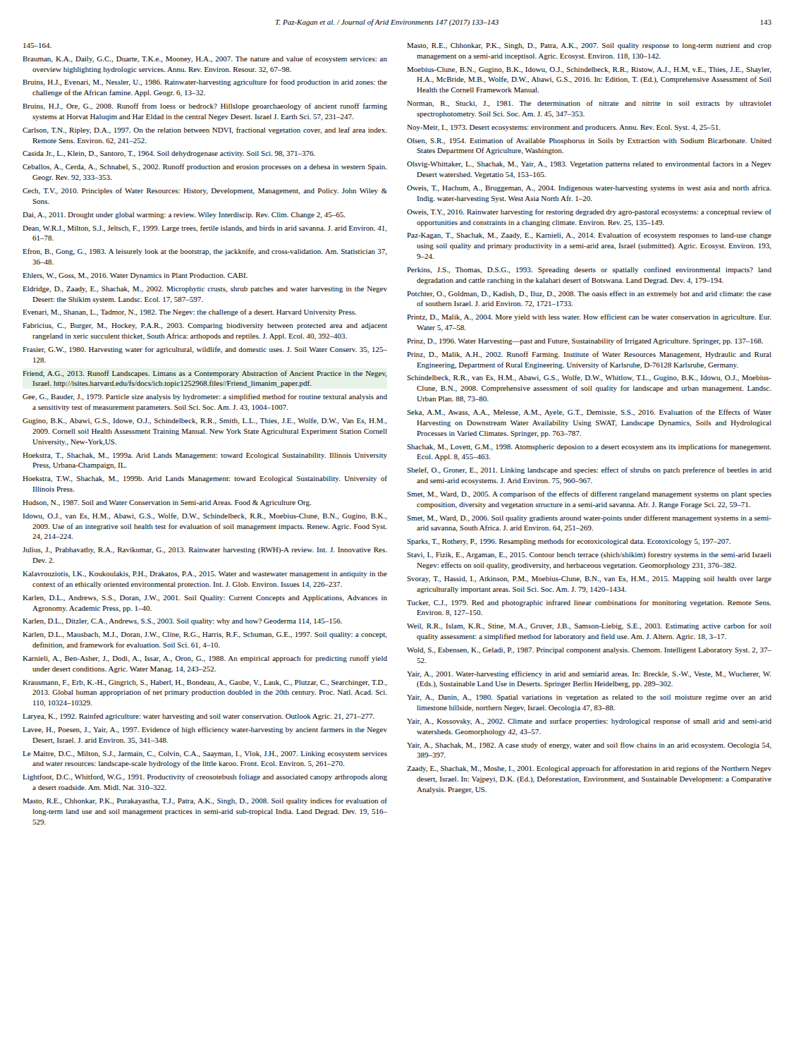T. Paz-Kagan et al. / Journal of Arid Environments 147 (2017) 133–143
143
145–164.
Brauman, K.A., Daily, G.C., Duarte, T.K.e., Mooney, H.A., 2007. The nature and value of ecosystem services: an overview highlighting hydrologic services. Annu. Rev. Environ. Resour. 32, 67–98.
Bruins, H.J., Evenari, M., Nessler, U., 1986. Rainwater-harvesting agriculture for food production in arid zones: the challenge of the African famine. Appl. Geogr. 6, 13–32.
Bruins, H.J., Ore, G., 2008. Runoff from loess or bedrock? Hillslope geoarchaeology of ancient runoff farming systems at Horvat Haluqim and Har Eldad in the central Negev Desert. Israel J. Earth Sci. 57, 231–247.
Carlson, T.N., Ripley, D.A., 1997. On the relation between NDVI, fractional vegetation cover, and leaf area index. Remote Sens. Environ. 62, 241–252.
Casida Jr., L., Klein, D., Santoro, T., 1964. Soil dehydrogenase activity. Soil Sci. 98, 371–376.
Ceballos, A., Cerda, A., Schnabel, S., 2002. Runoff production and erosion processes on a dehesa in western Spain. Geogr. Rev. 92, 333–353.
Cech, T.V., 2010. Principles of Water Resources: History, Development, Management, and Policy. John Wiley & Sons.
Dai, A., 2011. Drought under global warming: a review. Wiley Interdiscip. Rev. Clim. Change 2, 45–65.
Dean, W.R.J., Milton, S.J., Jeltsch, F., 1999. Large trees, fertile islands, and birds in arid savanna. J. arid Environ. 41, 61–78.
Efron, B., Gong, G., 1983. A leisurely look at the bootstrap, the jackknife, and cross-validation. Am. Statistician 37, 36–48.
Ehlers, W., Goss, M., 2016. Water Dynamics in Plant Production. CABI.
Eldridge, D., Zaady, E., Shachak, M., 2002. Microphytic crusts, shrub patches and water harvesting in the Negev Desert: the Shikim system. Landsc. Ecol. 17, 587–597.
Evenari, M., Shanan, L., Tadmor, N., 1982. The Negev: the challenge of a desert. Harvard University Press.
Fabricius, C., Burger, M., Hockey, P.A.R., 2003. Comparing biodiversity between protected area and adjacent rangeland in xeric succulent thicket, South Africa: arthopods and reptiles. J. Appl. Ecol. 40, 392–403.
Frasier, G.W., 1980. Harvesting water for agricultural, wildlife, and domestic uses. J. Soil Water Conserv. 35, 125–128.
Friend, A.G., 2013. Runoff Landscapes. Limans as a Contemporary Abstraction of Ancient Practice in the Negev, Israel. http://isites.harvard.edu/fs/docs/icb.topic1252968.files//Friend_limanim_paper.pdf.
Gee, G., Bauder, J., 1979. Particle size analysis by hydrometer: a simplified method for routine textural analysis and a sensitivity test of measurement parameters. Soil Sci. Soc. Am. J. 43, 1004–1007.
Gugino, B.K., Abawi, G.S., Idowe, O.J., Schindelbeck, R.R., Smith, L.L., Thies, J.E., Wolfe, D.W., Van Es, H.M., 2009. Cornell soil Health Assessment Training Manual. New York State Agricultural Experiment Station Cornell University., New-York,US.
Hoekstra, T., Shachak, M., 1999a. Arid Lands Management: toward Ecological Sustainability. Illinois University Press, Urbana-Champaign, IL.
Hoekstra, T.W., Shachak, M., 1999b. Arid Lands Management: toward Ecological Sustainability. University of Illinois Press.
Hudson, N., 1987. Soil and Water Conservation in Semi-arid Areas. Food & Agriculture Org.
Idowu, O.J., van Es, H.M., Abawi, G.S., Wolfe, D.W., Schindelbeck, R.R., Moebius-Clune, B.N., Gugino, B.K., 2009. Use of an integrative soil health test for evaluation of soil management impacts. Renew. Agric. Food Syst. 24, 214–224.
Julius, J., Prabhavathy, R.A., Ravikumar, G., 2013. Rainwater harvesting (RWH)-A review. Int. J. Innovative Res. Dev. 2.
Kalavrouziotis, I.K., Koukoulakis, P.H., Drakatos, P.A., 2015. Water and wastewater management in antiquity in the context of an ethically oriented environmental protection. Int. J. Glob. Environ. Issues 14, 226–237.
Karlen, D.L., Andrews, S.S., Doran, J.W., 2001. Soil Quality: Current Concepts and Applications, Advances in Agronomy. Academic Press, pp. 1–40.
Karlen, D.L., Ditzler, C.A., Andrews, S.S., 2003. Soil quality: why and how? Geoderma 114, 145–156.
Karlen, D.L., Mausbach, M.J., Doran, J.W., Cline, R.G., Harris, R.F., Schuman, G.E., 1997. Soil quality: a concept, definition, and framework for evaluation. Soil Sci. 61, 4–10.
Karnieli, A., Ben-Asher, J., Dodi, A., Issar, A., Oron, G., 1988. An empirical approach for predicting runoff yield under desert conditions. Agric. Water Manag. 14, 243–252.
Krausmann, F., Erb, K.-H., Gingrich, S., Haberl, H., Bondeau, A., Gaube, V., Lauk, C., Plutzar, C., Searchinger, T.D., 2013. Global human appropriation of net primary production doubled in the 20th century. Proc. Natl. Acad. Sci. 110, 10324–10329.
Laryea, K., 1992. Rainfed agriculture: water harvesting and soil water conservation. Outlook Agric. 21, 271–277.
Lavee, H., Poesen, J., Yair, A., 1997. Evidence of high efficiency water-harvesting by ancient farmers in the Negev Desert, Israel. J. arid Environ. 35, 341–348.
Le Maitre, D.C., Milton, S.J., Jarmain, C., Colvin, C.A., Saayman, I., Vlok, J.H., 2007. Linking ecosystem services and water resources: landscape-scale hydrology of the little karoo. Front. Ecol. Environ. 5, 261–270.
Lightfoot, D.C., Whitford, W.G., 1991. Productivity of creosotebush foliage and associated canopy arthropods along a desert roadside. Am. Midl. Nat. 310–322.
Masto, R.E., Chhonkar, P.K., Purakayastha, T.J., Patra, A.K., Singh, D., 2008. Soil quality indices for evaluation of long-term land use and soil management practices in semi-arid sub-tropical India. Land Degrad. Dev. 19, 516–529.
Masto, R.E., Chhonkar, P.K., Singh, D., Patra, A.K., 2007. Soil quality response to long-term nutrient and crop management on a semi-arid inceptisol. Agric. Ecosyst. Environ. 118, 130–142.
Moebius-Clune, B.N., Gugino, B.K., Idowu, O.J., Schindelbeck, R.R., Ristow, A.J., H.M, v.E., Thies, J.E., Shayler, H.A., McBride, M.B., Wolfe, D.W., Abawi, G.S., 2016. In: Edition, T. (Ed.), Comprehensive Assessment of Soil Health the Cornell Framework Manual.
Norman, R., Stucki, J., 1981. The determination of nitrate and nitrite in soil extracts by ultraviolet spectrophotometry. Soil Sci. Soc. Am. J. 45, 347–353.
Noy-Meir, I., 1973. Desert ecosystems: environment and producers. Annu. Rev. Ecol. Syst. 4, 25–51.
Olsen, S.R., 1954. Estimation of Available Phosphorus in Soils by Extraction with Sodium Bicarbonate. United States Department Of Agriculture, Washington.
Olsvig-Whittaker, L., Shachak, M., Yair, A., 1983. Vegetation patterns related to environmental factors in a Negev Desert watershed. Vegetatio 54, 153–165.
Oweis, T., Hachum, A., Bruggeman, A., 2004. Indigenous water-harvesting systems in west asia and north africa. Indig. water-harvesting Syst. West Asia North Afr. 1–20.
Oweis, T.Y., 2016. Rainwater harvesting for restoring degraded dry agro-pastoral ecosystems: a conceptual review of opportunities and constraints in a changing climate. Environ. Rev. 25, 135–149.
Paz-Kagan, T., Shachak, M., Zaady, E., Karnieli, A., 2014. Evaluation of ecosystem responses to land-use change using soil quality and primary productivity in a semi-arid area, Israel (submitted). Agric. Ecosyst. Environ. 193, 9–24.
Perkins, J.S., Thomas, D.S.G., 1993. Spreading deserts or spatially confined environmental impacts? land degradation and cattle ranching in the kalahari desert of Botswana. Land Degrad. Dev. 4, 179–194.
Potchter, O., Goldman, D., Kadish, D., Iluz, D., 2008. The oasis effect in an extremely hot and arid climate: the case of southern Israel. J. arid Environ. 72, 1721–1733.
Printz, D., Malik, A., 2004. More yield with less water. How efficient can be water conservation in agriculture. Eur. Water 5, 47–58.
Prinz, D., 1996. Water Harvesting—past and Future, Sustainability of Irrigated Agriculture. Springer, pp. 137–168.
Prinz, D., Malik, A.H., 2002. Runoff Farming. Institute of Water Resources Management, Hydraulic and Rural Engineering, Department of Rural Engineering. University of Karlsruhe, D-76128 Karlsruhe, Germany.
Schindelbeck, R.R., van Es, H.M., Abawi, G.S., Wolfe, D.W., Whitlow, T.L., Gugino, B.K., Idowu, O.J., Moebius-Clune, B.N., 2008. Comprehensive assessment of soil quality for landscape and urban management. Landsc. Urban Plan. 88, 73–80.
Seka, A.M., Awass, A.A., Melesse, A.M., Ayele, G.T., Demissie, S.S., 2016. Evaluation of the Effects of Water Harvesting on Downstream Water Availability Using SWAT, Landscape Dynamics, Soils and Hydrological Processes in Varied Climates. Springer, pp. 763–787.
Shachak, M., Lovett, G.M., 1998. Atomspheric deposion to a desert ecosystem ans its implications for manegement. Ecol. Appl. 8, 455–463.
Shelef, O., Groner, E., 2011. Linking landscape and species: effect of shrubs on patch preference of beetles in arid and semi-arid ecosystems. J. Arid Environ. 75, 960–967.
Smet, M., Ward, D., 2005. A comparison of the effects of different rangeland management systems on plant species composition, diversity and vegetation structure in a semi-arid savanna. Afr. J. Range Forage Sci. 22, 59–71.
Smet, M., Ward, D., 2006. Soil quality gradients around water-points under different management systems in a semi-arid savanna, South Africa. J. arid Environ. 64, 251–269.
Sparks, T., Rothery, P., 1996. Resampling methods for ecotoxicological data. Ecotoxicology 5, 197–207.
Stavi, I., Fizik, E., Argaman, E., 2015. Contour bench terrace (shich/shikim) forestry systems in the semi-arid Israeli Negev: effects on soil quality, geodiversity, and herbaceous vegetation. Geomorphology 231, 376–382.
Svoray, T., Hassid, I., Atkinson, P.M., Moebius-Clune, B.N., van Es, H.M., 2015. Mapping soil health over large agriculturally important areas. Soil Sci. Soc. Am. J. 79, 1420–1434.
Tucker, C.J., 1979. Red and photographic infrared linear combinations for monitoring vegetation. Remote Sens. Environ. 8, 127–150.
Weil, R.R., Islam, K.R., Stine, M.A., Gruver, J.B., Samson-Liebig, S.E., 2003. Estimating active carbon for soil quality assessment: a simplified method for laboratory and field use. Am. J. Altern. Agric. 18, 3–17.
Wold, S., Esbensen, K., Geladi, P., 1987. Principal component analysis. Chemom. Intelligent Laboratory Syst. 2, 37–52.
Yair, A., 2001. Water-harvesting efficiency in arid and semiarid areas. In: Breckle, S.-W., Veste, M., Wucherer, W. (Eds.), Sustainable Land Use in Deserts. Springer Berlin Heidelberg, pp. 289–302.
Yair, A., Danin, A., 1980. Spatial variations in vegetation as related to the soil moisture regime over an arid limestone hillside, northern Negev, Israel. Oecologia 47, 83–88.
Yair, A., Kossovsky, A., 2002. Climate and surface properties: hydrological response of small arid and semi-arid watersheds. Geomorphology 42, 43–57.
Yair, A., Shachak, M., 1982. A case study of energy, water and soil flow chains in an arid ecosystem. Oecologia 54, 389–397.
Zaady, E., Shachak, M., Moshe, I., 2001. Ecological approach for afforestation in arid regions of the Northern Negev desert, Israel. In: Vajpeyi, D.K. (Ed.), Deforestation, Environment, and Sustainable Development: a Comparative Analysis. Praeger, US.